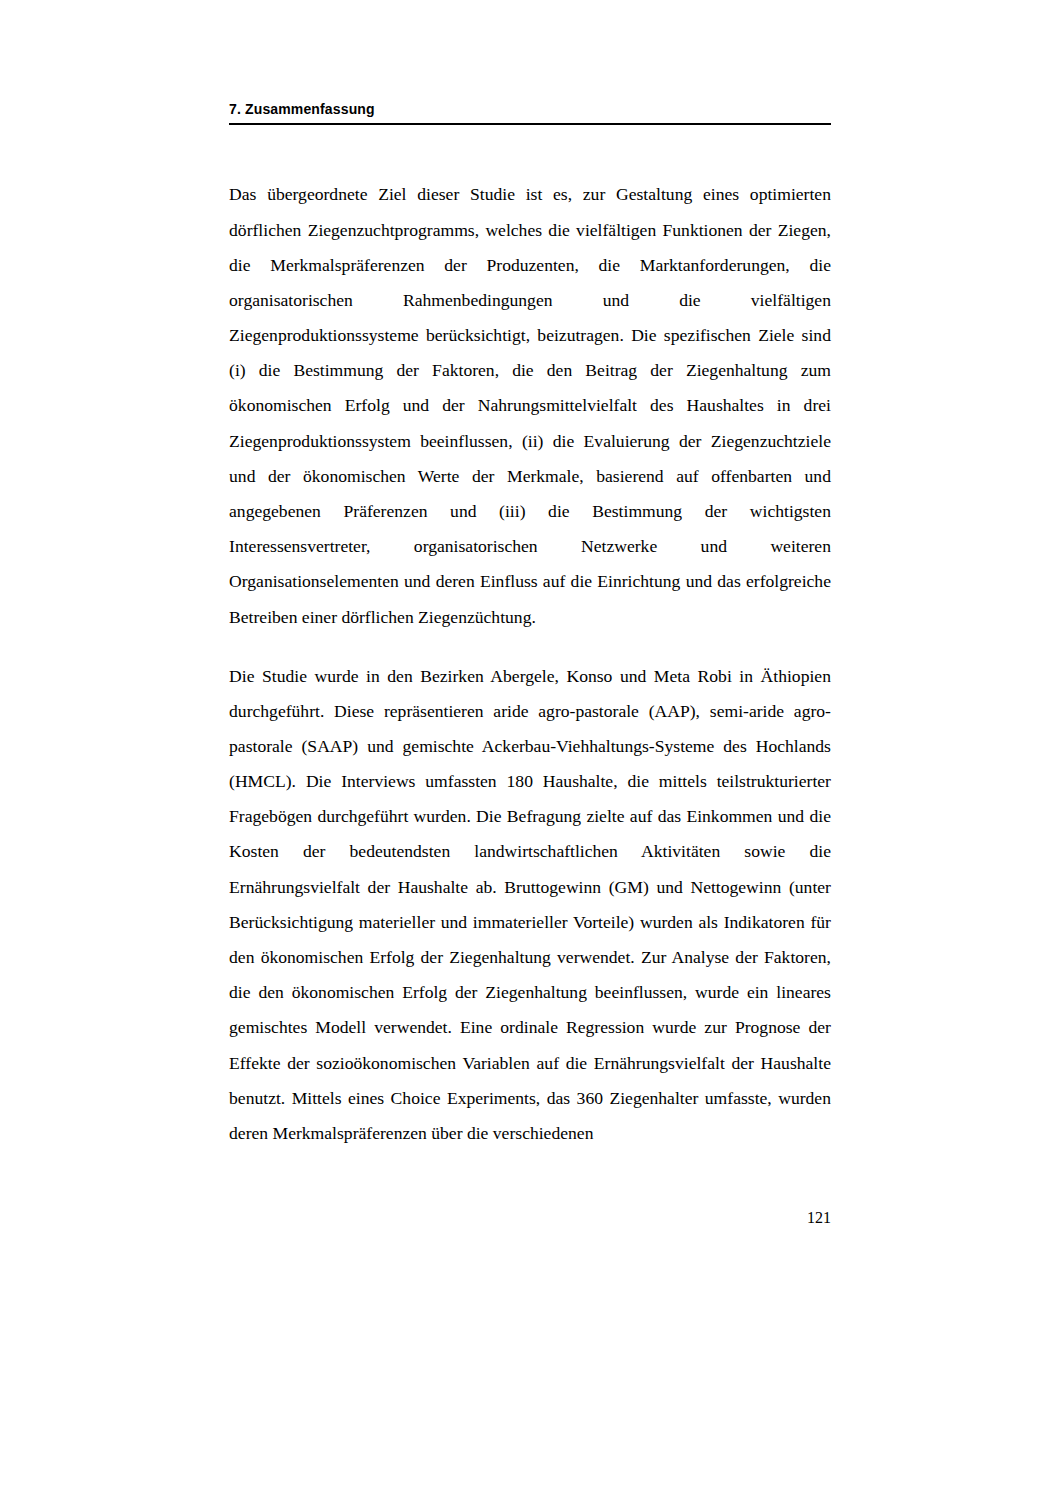7. Zusammenfassung
Das übergeordnete Ziel dieser Studie ist es, zur Gestaltung eines optimierten dörflichen Ziegenzuchtprogramms, welches die vielfältigen Funktionen der Ziegen, die Merkmalspräferenzen der Produzenten, die Marktanforderungen, die organisatorischen Rahmenbedingungen und die vielfältigen Ziegenproduktionssysteme berücksichtigt, beizutragen. Die spezifischen Ziele sind (i) die Bestimmung der Faktoren, die den Beitrag der Ziegenhaltung zum ökonomischen Erfolg und der Nahrungsmittelvielfalt des Haushaltes in drei Ziegenproduktionssystem beeinflussen, (ii) die Evaluierung der Ziegenzuchtziele und der ökonomischen Werte der Merkmale, basierend auf offenbarten und angegebenen Präferenzen und (iii) die Bestimmung der wichtigsten Interessensvertreter, organisatorischen Netzwerke und weiteren Organisationselementen und deren Einfluss auf die Einrichtung und das erfolgreiche Betreiben einer dörflichen Ziegenzüchtung.
Die Studie wurde in den Bezirken Abergele, Konso und Meta Robi in Äthiopien durchgeführt. Diese repräsentieren aride agro-pastorale (AAP), semi-aride agro-pastorale (SAAP) und gemischte Ackerbau-Viehhaltungs-Systeme des Hochlands (HMCL). Die Interviews umfassten 180 Haushalte, die mittels teilstrukturierter Fragebögen durchgeführt wurden. Die Befragung zielte auf das Einkommen und die Kosten der bedeutendsten landwirtschaftlichen Aktivitäten sowie die Ernährungsvielfalt der Haushalte ab. Bruttogewinn (GM) und Nettogewinn (unter Berücksichtigung materieller und immaterieller Vorteile) wurden als Indikatoren für den ökonomischen Erfolg der Ziegenhaltung verwendet. Zur Analyse der Faktoren, die den ökonomischen Erfolg der Ziegenhaltung beeinflussen, wurde ein lineares gemischtes Modell verwendet. Eine ordinale Regression wurde zur Prognose der Effekte der sozioökonomischen Variablen auf die Ernährungsvielfalt der Haushalte benutzt. Mittels eines Choice Experiments, das 360 Ziegenhalter umfasste, wurden deren Merkmalspräferenzen über die verschiedenen
121